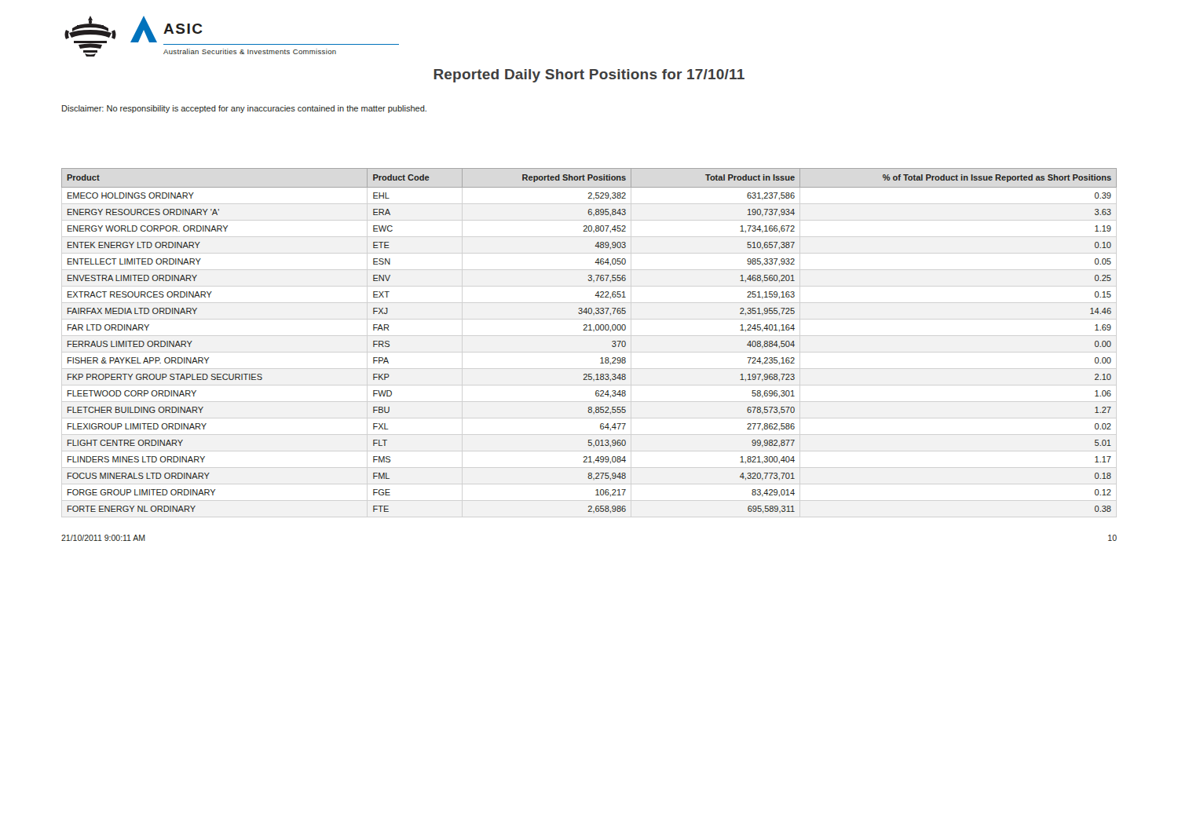ASIC
Australian Securities & Investments Commission
Reported Daily Short Positions for 17/10/11
Disclaimer: No responsibility is accepted for any inaccuracies contained in the matter published.
| Product | Product Code | Reported Short Positions | Total Product in Issue | % of Total Product in Issue Reported as Short Positions |
| --- | --- | --- | --- | --- |
| EMECO HOLDINGS ORDINARY | EHL | 2,529,382 | 631,237,586 | 0.39 |
| ENERGY RESOURCES ORDINARY 'A' | ERA | 6,895,843 | 190,737,934 | 3.63 |
| ENERGY WORLD CORPOR. ORDINARY | EWC | 20,807,452 | 1,734,166,672 | 1.19 |
| ENTEK ENERGY LTD ORDINARY | ETE | 489,903 | 510,657,387 | 0.10 |
| ENTELLECT LIMITED ORDINARY | ESN | 464,050 | 985,337,932 | 0.05 |
| ENVESTRA LIMITED ORDINARY | ENV | 3,767,556 | 1,468,560,201 | 0.25 |
| EXTRACT RESOURCES ORDINARY | EXT | 422,651 | 251,159,163 | 0.15 |
| FAIRFAX MEDIA LTD ORDINARY | FXJ | 340,337,765 | 2,351,955,725 | 14.46 |
| FAR LTD ORDINARY | FAR | 21,000,000 | 1,245,401,164 | 1.69 |
| FERRAUS LIMITED ORDINARY | FRS | 370 | 408,884,504 | 0.00 |
| FISHER & PAYKEL APP. ORDINARY | FPA | 18,298 | 724,235,162 | 0.00 |
| FKP PROPERTY GROUP STAPLED SECURITIES | FKP | 25,183,348 | 1,197,968,723 | 2.10 |
| FLEETWOOD CORP ORDINARY | FWD | 624,348 | 58,696,301 | 1.06 |
| FLETCHER BUILDING ORDINARY | FBU | 8,852,555 | 678,573,570 | 1.27 |
| FLEXIGROUP LIMITED ORDINARY | FXL | 64,477 | 277,862,586 | 0.02 |
| FLIGHT CENTRE ORDINARY | FLT | 5,013,960 | 99,982,877 | 5.01 |
| FLINDERS MINES LTD ORDINARY | FMS | 21,499,084 | 1,821,300,404 | 1.17 |
| FOCUS MINERALS LTD ORDINARY | FML | 8,275,948 | 4,320,773,701 | 0.18 |
| FORGE GROUP LIMITED ORDINARY | FGE | 106,217 | 83,429,014 | 0.12 |
| FORTE ENERGY NL ORDINARY | FTE | 2,658,986 | 695,589,311 | 0.38 |
21/10/2011 9:00:11 AM
10